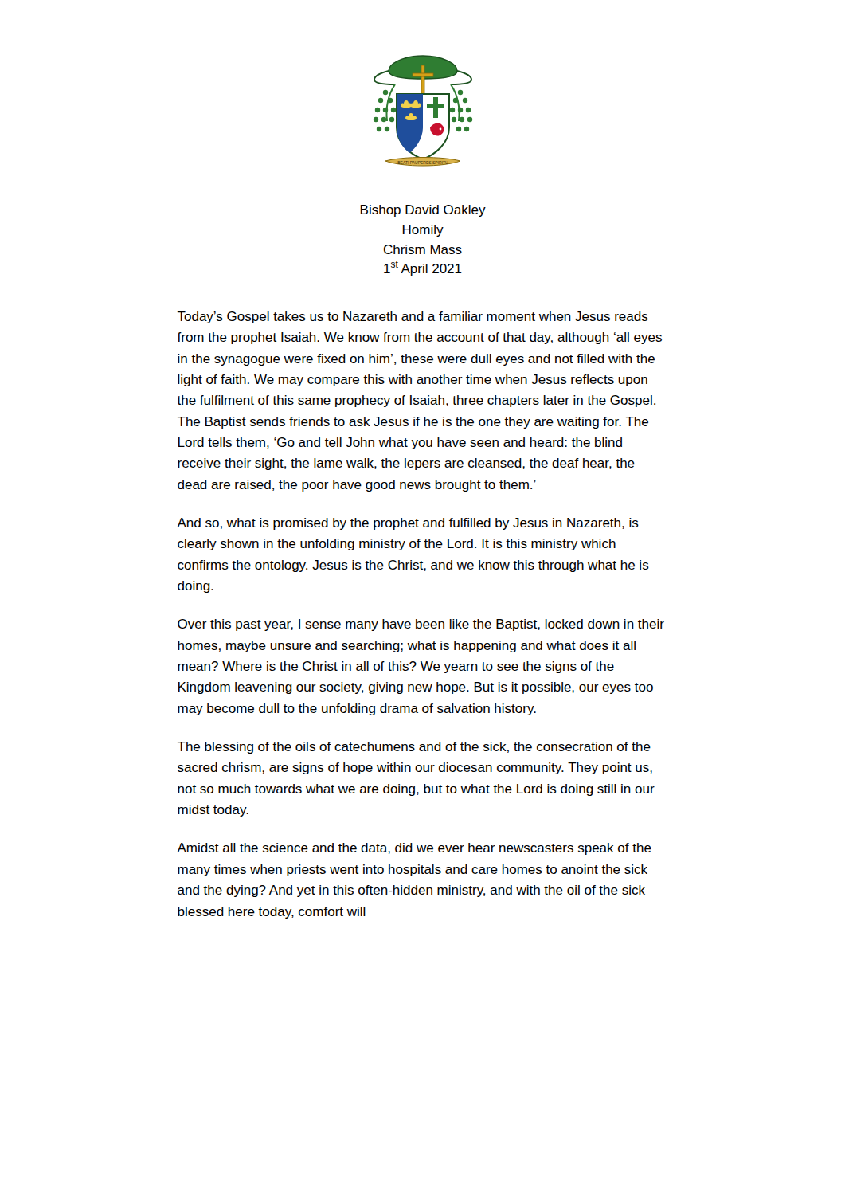BEATI PAUPERES SPIRITU
Bishop David Oakley
Homily
Chrism Mass
1st April 2021
Today’s Gospel takes us to Nazareth and a familiar moment when Jesus reads from the prophet Isaiah. We know from the account of that day, although ‘all eyes in the synagogue were fixed on him’, these were dull eyes and not filled with the light of faith. We may compare this with another time when Jesus reflects upon the fulfilment of this same prophecy of Isaiah, three chapters later in the Gospel. The Baptist sends friends to ask Jesus if he is the one they are waiting for. The Lord tells them, ‘Go and tell John what you have seen and heard: the blind receive their sight, the lame walk, the lepers are cleansed, the deaf hear, the dead are raised, the poor have good news brought to them.’
And so, what is promised by the prophet and fulfilled by Jesus in Nazareth, is clearly shown in the unfolding ministry of the Lord. It is this ministry which confirms the ontology. Jesus is the Christ, and we know this through what he is doing.
Over this past year, I sense many have been like the Baptist, locked down in their homes, maybe unsure and searching; what is happening and what does it all mean? Where is the Christ in all of this? We yearn to see the signs of the Kingdom leavening our society, giving new hope. But is it possible, our eyes too may become dull to the unfolding drama of salvation history.
The blessing of the oils of catechumens and of the sick, the consecration of the sacred chrism, are signs of hope within our diocesan community. They point us, not so much towards what we are doing, but to what the Lord is doing still in our midst today.
Amidst all the science and the data, did we ever hear newscasters speak of the many times when priests went into hospitals and care homes to anoint the sick and the dying? And yet in this often-hidden ministry, and with the oil of the sick blessed here today, comfort will